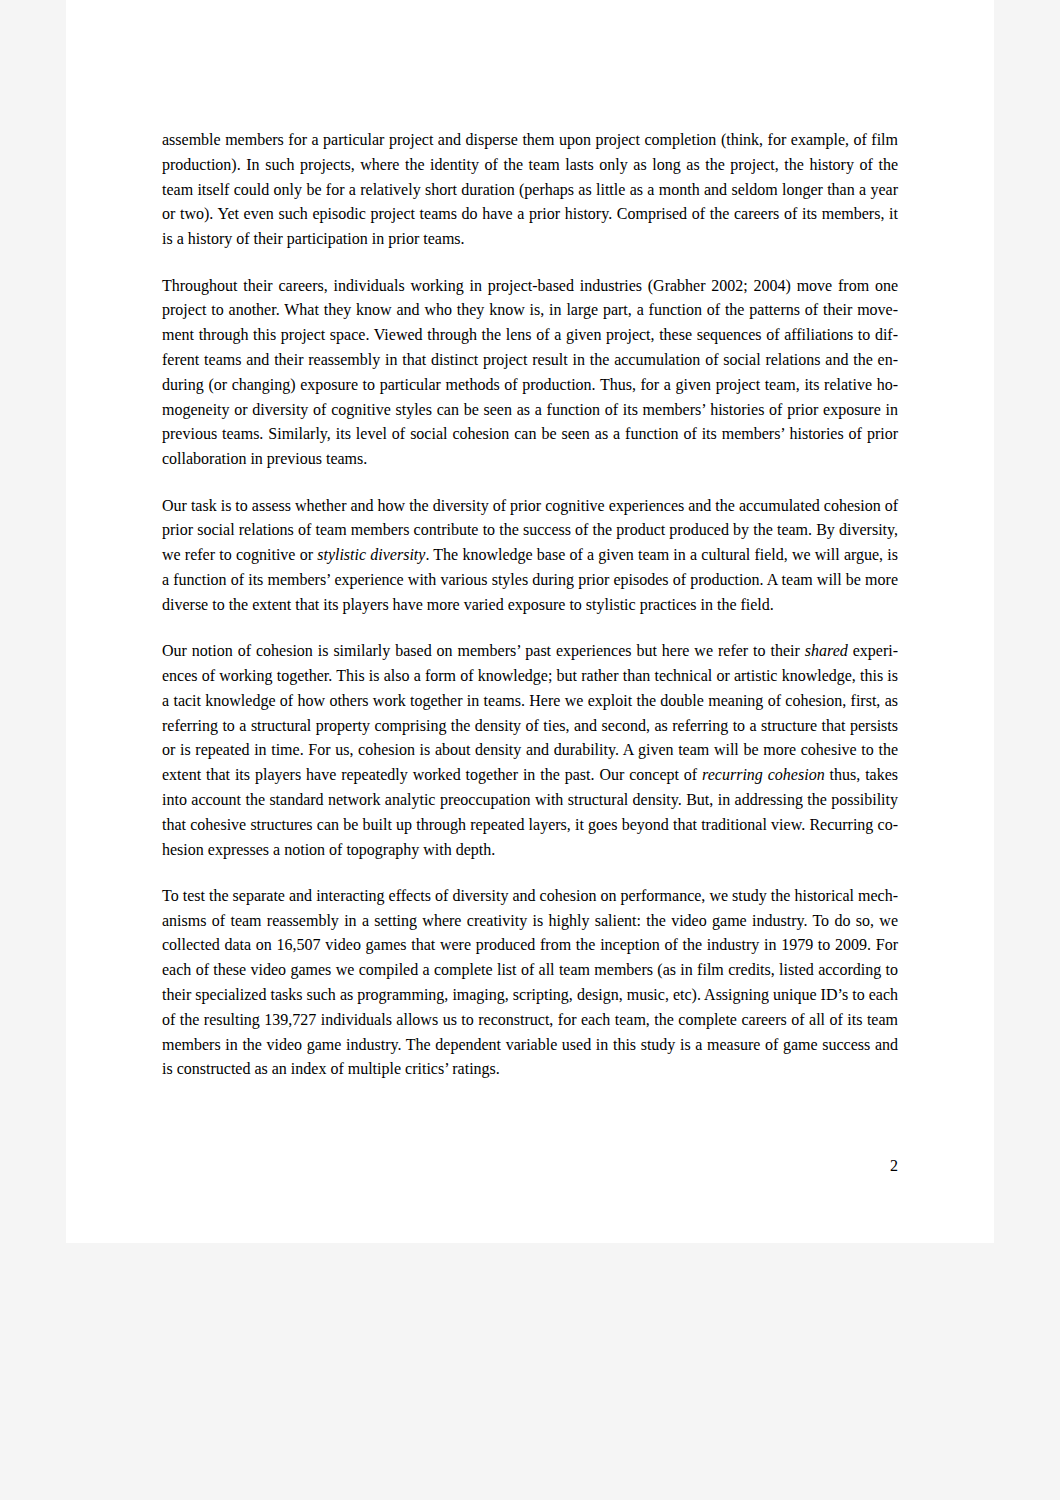assemble members for a particular project and disperse them upon project completion (think, for example, of film production). In such projects, where the identity of the team lasts only as long as the project, the history of the team itself could only be for a relatively short duration (perhaps as little as a month and seldom longer than a year or two). Yet even such episodic project teams do have a prior history. Comprised of the careers of its members, it is a history of their participation in prior teams.
Throughout their careers, individuals working in project-based industries (Grabher 2002; 2004) move from one project to another. What they know and who they know is, in large part, a function of the patterns of their movement through this project space. Viewed through the lens of a given project, these sequences of affiliations to different teams and their reassembly in that distinct project result in the accumulation of social relations and the enduring (or changing) exposure to particular methods of production. Thus, for a given project team, its relative homogeneity or diversity of cognitive styles can be seen as a function of its members’ histories of prior exposure in previous teams. Similarly, its level of social cohesion can be seen as a function of its members’ histories of prior collaboration in previous teams.
Our task is to assess whether and how the diversity of prior cognitive experiences and the accumulated cohesion of prior social relations of team members contribute to the success of the product produced by the team. By diversity, we refer to cognitive or stylistic diversity. The knowledge base of a given team in a cultural field, we will argue, is a function of its members’ experience with various styles during prior episodes of production. A team will be more diverse to the extent that its players have more varied exposure to stylistic practices in the field.
Our notion of cohesion is similarly based on members’ past experiences but here we refer to their shared experiences of working together. This is also a form of knowledge; but rather than technical or artistic knowledge, this is a tacit knowledge of how others work together in teams. Here we exploit the double meaning of cohesion, first, as referring to a structural property comprising the density of ties, and second, as referring to a structure that persists or is repeated in time. For us, cohesion is about density and durability. A given team will be more cohesive to the extent that its players have repeatedly worked together in the past. Our concept of recurring cohesion thus, takes into account the standard network analytic preoccupation with structural density. But, in addressing the possibility that cohesive structures can be built up through repeated layers, it goes beyond that traditional view. Recurring cohesion expresses a notion of topography with depth.
To test the separate and interacting effects of diversity and cohesion on performance, we study the historical mechanisms of team reassembly in a setting where creativity is highly salient: the video game industry. To do so, we collected data on 16,507 video games that were produced from the inception of the industry in 1979 to 2009. For each of these video games we compiled a complete list of all team members (as in film credits, listed according to their specialized tasks such as programming, imaging, scripting, design, music, etc). Assigning unique ID’s to each of the resulting 139,727 individuals allows us to reconstruct, for each team, the complete careers of all of its team members in the video game industry. The dependent variable used in this study is a measure of game success and is constructed as an index of multiple critics’ ratings.
2